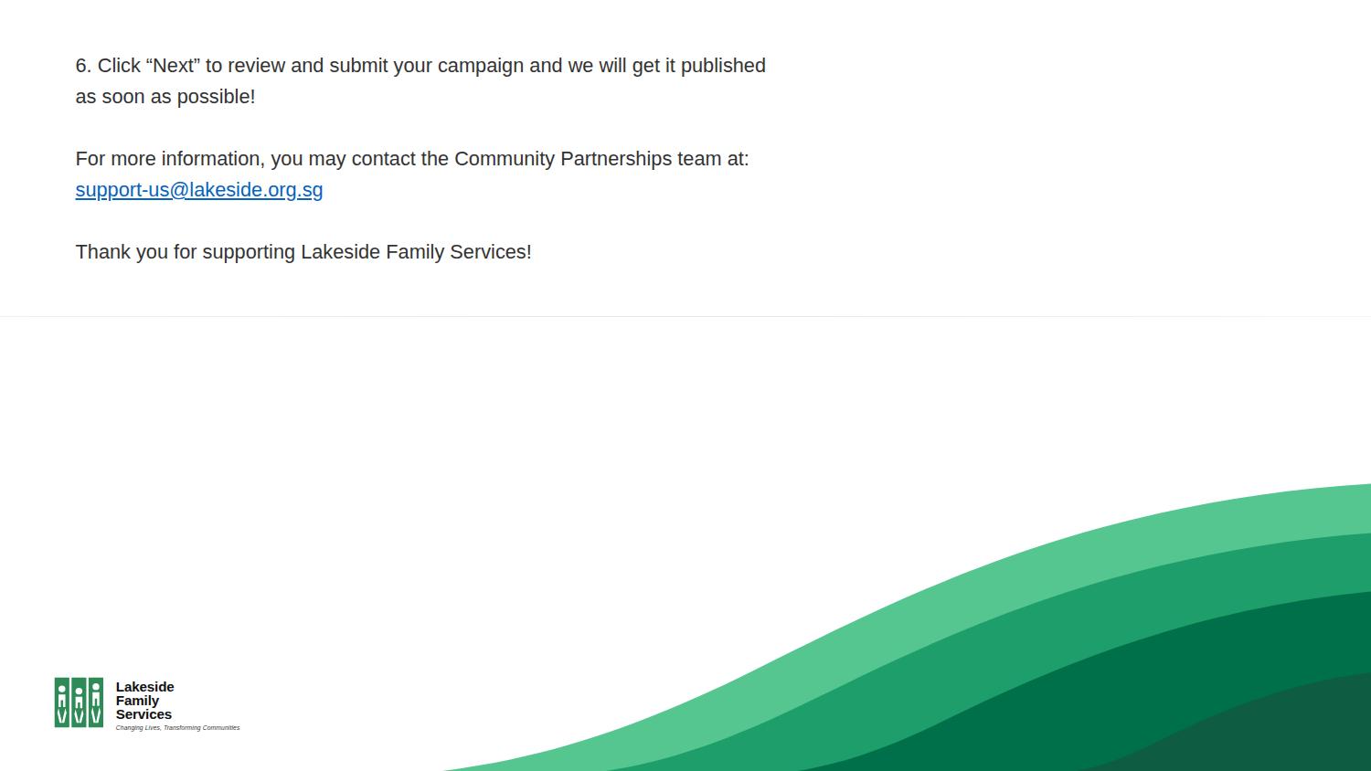6. Click “Next” to review and submit your campaign and we will get it published as soon as possible!
For more information, you may contact the Community Partnerships team at: support-us@lakeside.org.sg
Thank you for supporting Lakeside Family Services!
Lakeside Family Services Changing Lives, Transforming Communities